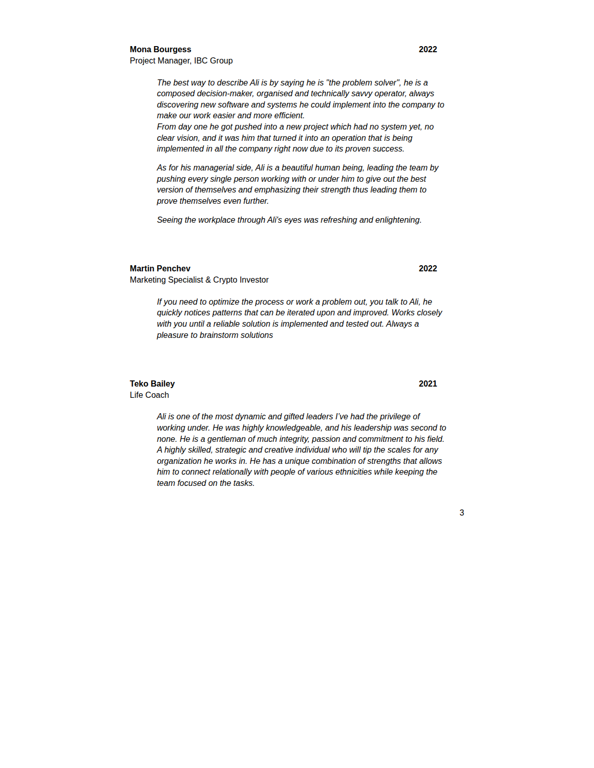Mona Bourgess 2022
Project Manager, IBC Group
The best way to describe Ali is by saying he is "the problem solver", he is a composed decision-maker, organised and technically savvy operator, always discovering new software and systems he could implement into the company to make our work easier and more efficient.
From day one he got pushed into a new project which had no system yet, no clear vision, and it was him that turned it into an operation that is being implemented in all the company right now due to its proven success.
As for his managerial side, Ali is a beautiful human being, leading the team by pushing every single person working with or under him to give out the best version of themselves and emphasizing their strength thus leading them to prove themselves even further.
Seeing the workplace through Ali's eyes was refreshing and enlightening.
Martin Penchev 2022
Marketing Specialist & Crypto Investor
If you need to optimize the process or work a problem out, you talk to Ali, he quickly notices patterns that can be iterated upon and improved. Works closely with you until a reliable solution is implemented and tested out. Always a pleasure to brainstorm solutions
Teko Bailey 2021
Life Coach
Ali is one of the most dynamic and gifted leaders I’ve had the privilege of working under. He was highly knowledgeable, and his leadership was second to none. He is a gentleman of much integrity, passion and commitment to his field. A highly skilled, strategic and creative individual who will tip the scales for any organization he works in. He has a unique combination of strengths that allows him to connect relationally with people of various ethnicities while keeping the team focused on the tasks.
3